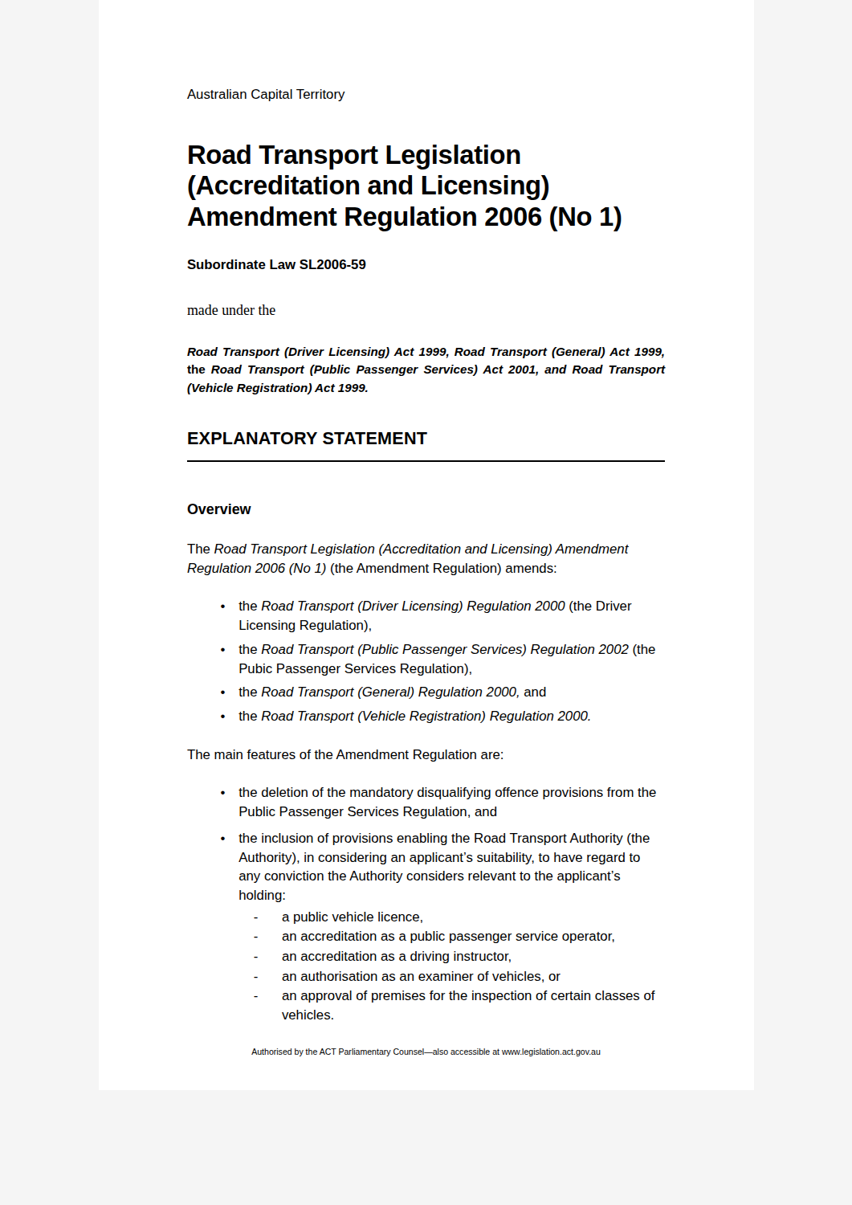Australian Capital Territory
Road Transport Legislation (Accreditation and Licensing) Amendment Regulation 2006 (No 1)
Subordinate Law SL2006-59
made under the
Road Transport (Driver Licensing) Act 1999, Road Transport (General) Act 1999, the Road Transport (Public Passenger Services) Act 2001, and Road Transport (Vehicle Registration) Act 1999.
EXPLANATORY STATEMENT
Overview
The Road Transport Legislation (Accreditation and Licensing) Amendment Regulation 2006 (No 1) (the Amendment Regulation) amends:
the Road Transport (Driver Licensing) Regulation 2000 (the Driver Licensing Regulation),
the Road Transport (Public Passenger Services) Regulation 2002 (the Pubic Passenger Services Regulation),
the Road Transport (General) Regulation 2000, and
the Road Transport (Vehicle Registration) Regulation 2000.
The main features of the Amendment Regulation are:
the deletion of the mandatory disqualifying offence provisions from the Public Passenger Services Regulation, and
the inclusion of provisions enabling the Road Transport Authority (the Authority), in considering an applicant’s suitability, to have regard to any conviction the Authority considers relevant to the applicant’s holding:
a public vehicle licence,
an accreditation as a public passenger service operator,
an accreditation as a driving instructor,
an authorisation as an examiner of vehicles, or
an approval of premises for the inspection of certain classes of vehicles.
Authorised by the ACT Parliamentary Counsel—also accessible at www.legislation.act.gov.au